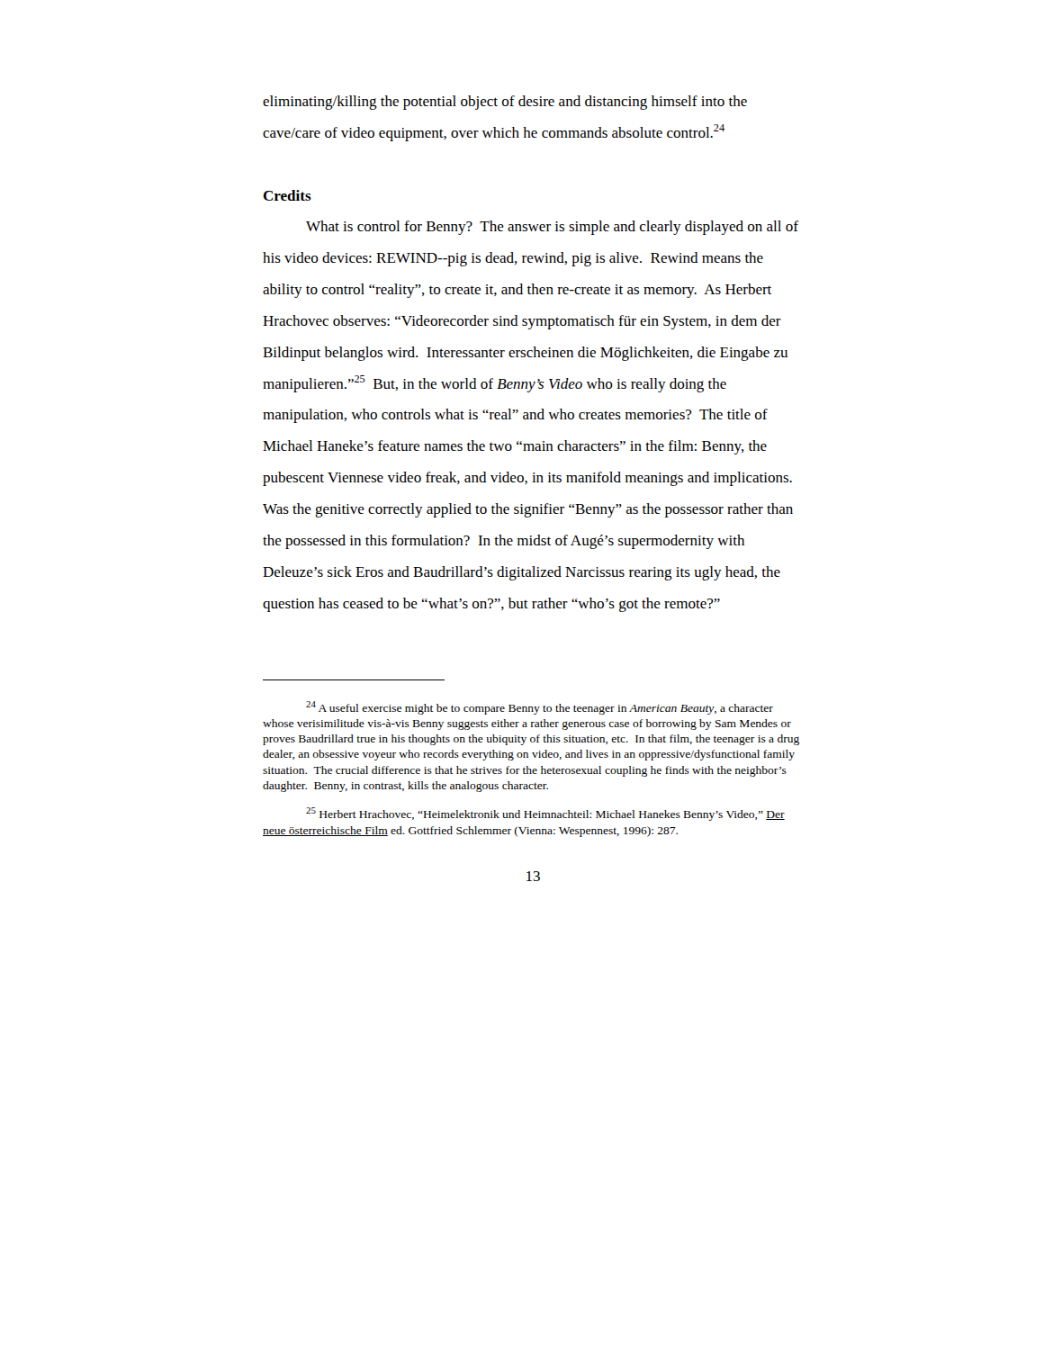eliminating/killing the potential object of desire and distancing himself into the cave/care of video equipment, over which he commands absolute control.24
Credits
What is control for Benny? The answer is simple and clearly displayed on all of his video devices: REWIND--pig is dead, rewind, pig is alive. Rewind means the ability to control “reality”, to create it, and then re-create it as memory. As Herbert Hrachovec observes: “Videorecorder sind symptomatisch für ein System, in dem der Bildinput belanglos wird. Interessanter erscheinen die Möglichkeiten, die Eingabe zu manipulieren.”25 But, in the world of Benny’s Video who is really doing the manipulation, who controls what is “real” and who creates memories? The title of Michael Haneke’s feature names the two “main characters” in the film: Benny, the pubescent Viennese video freak, and video, in its manifold meanings and implications. Was the genitive correctly applied to the signifier “Benny” as the possessor rather than the possessed in this formulation? In the midst of Augé’s supermodernity with Deleuze’s sick Eros and Baudrillard’s digitalized Narcissus rearing its ugly head, the question has ceased to be “what’s on?”, but rather “who’s got the remote?”
24 A useful exercise might be to compare Benny to the teenager in American Beauty, a character whose verisimilitude vis-à-vis Benny suggests either a rather generous case of borrowing by Sam Mendes or proves Baudrillard true in his thoughts on the ubiquity of this situation, etc. In that film, the teenager is a drug dealer, an obsessive voyeur who records everything on video, and lives in an oppressive/dysfunctional family situation. The crucial difference is that he strives for the heterosexual coupling he finds with the neighbor’s daughter. Benny, in contrast, kills the analogous character.
25 Herbert Hrachovec, “Heimelektronik und Heimnachteil: Michael Hanekes Benny’s Video,” Der neue österreichische Film ed. Gottfried Schlemmer (Vienna: Wespennest, 1996): 287.
13